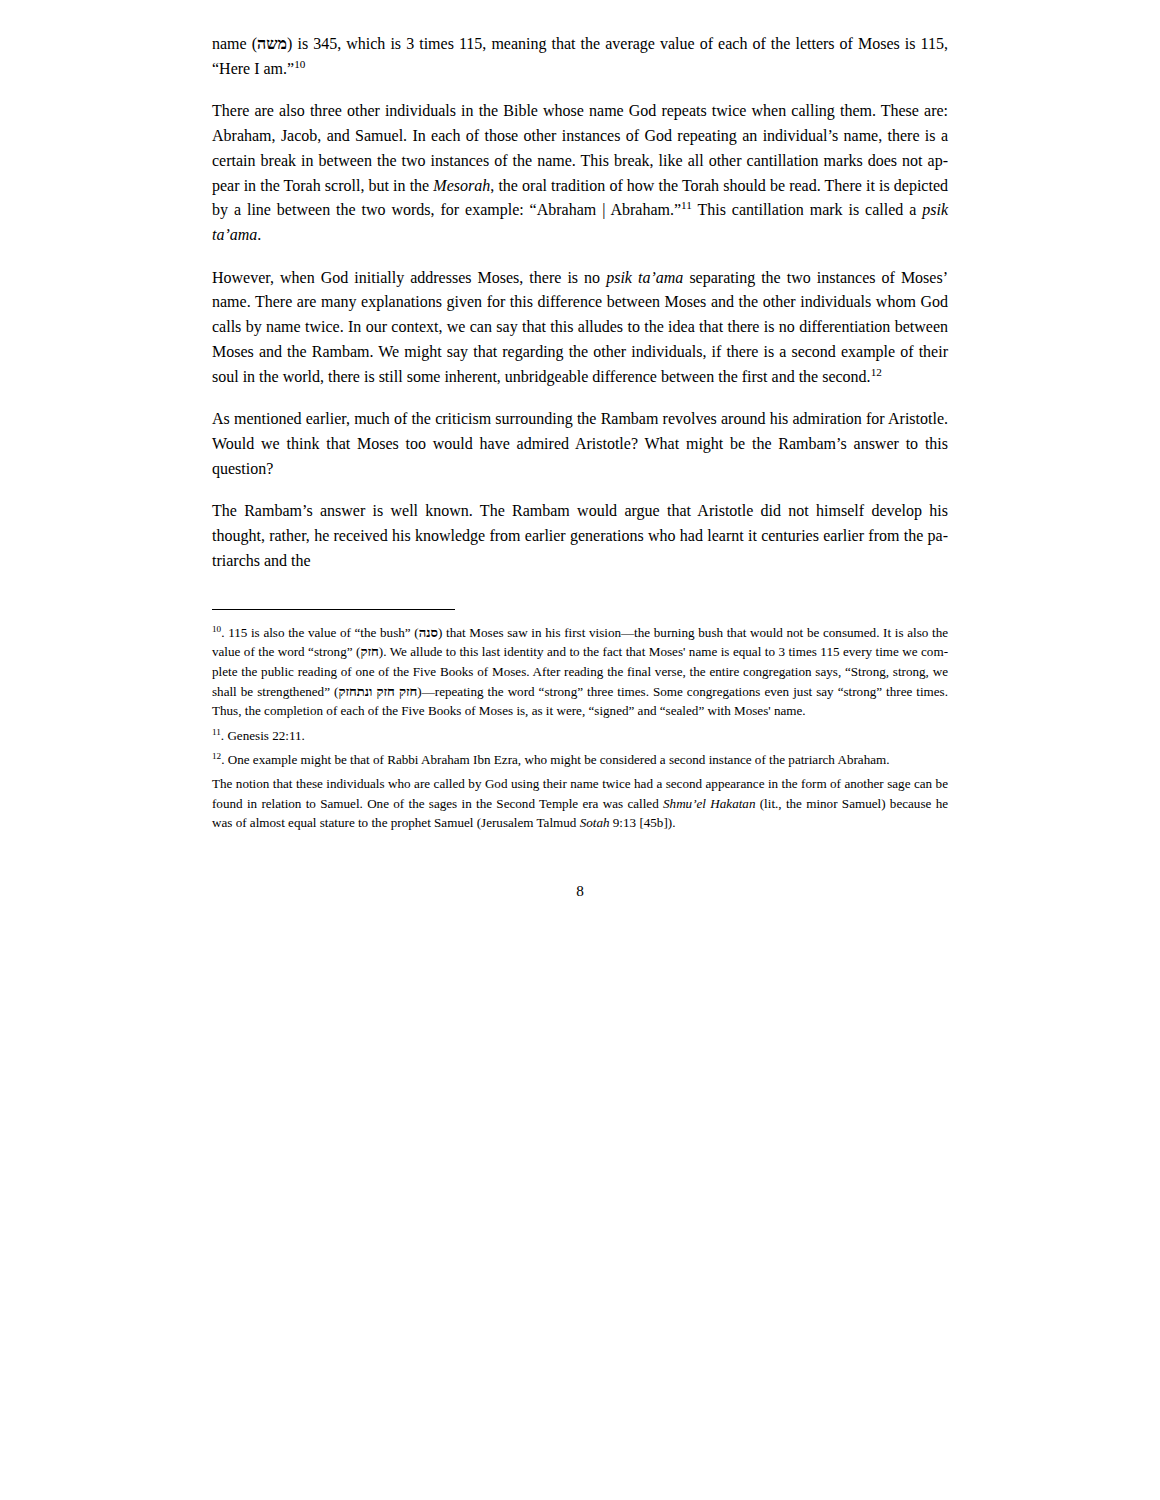name (משה) is 345, which is 3 times 115, meaning that the average value of each of the letters of Moses is 115, “Here I am.”10
There are also three other individuals in the Bible whose name God repeats twice when calling them. These are: Abraham, Jacob, and Samuel. In each of those other instances of God repeating an individual’s name, there is a certain break in between the two instances of the name. This break, like all other cantillation marks does not appear in the Torah scroll, but in the Mesorah, the oral tradition of how the Torah should be read. There it is depicted by a line between the two words, for example: “Abraham | Abraham.”11 This cantillation mark is called a psik ta’ama.
However, when God initially addresses Moses, there is no psik ta’ama separating the two instances of Moses’ name. There are many explanations given for this difference between Moses and the other individuals whom God calls by name twice. In our context, we can say that this alludes to the idea that there is no differentiation between Moses and the Rambam. We might say that regarding the other individuals, if there is a second example of their soul in the world, there is still some inherent, unbridgeable difference between the first and the second.12
As mentioned earlier, much of the criticism surrounding the Rambam revolves around his admiration for Aristotle. Would we think that Moses too would have admired Aristotle? What might be the Rambam’s answer to this question?
The Rambam’s answer is well known. The Rambam would argue that Aristotle did not himself develop his thought, rather, he received his knowledge from earlier generations who had learnt it centuries earlier from the patriarchs and the
10. 115 is also the value of “the bush” (סנה) that Moses saw in his first vision—the burning bush that would not be consumed. It is also the value of the word “strong” (חזק). We allude to this last identity and to the fact that Moses' name is equal to 3 times 115 every time we complete the public reading of one of the Five Books of Moses. After reading the final verse, the entire congregation says, “Strong, strong, we shall be strengthened” (חזק חזק ונתחזק)—repeating the word “strong” three times. Some congregations even just say “strong” three times. Thus, the completion of each of the Five Books of Moses is, as it were, “signed” and “sealed” with Moses' name.
11. Genesis 22:11.
12. One example might be that of Rabbi Abraham Ibn Ezra, who might be considered a second instance of the patriarch Abraham.
The notion that these individuals who are called by God using their name twice had a second appearance in the form of another sage can be found in relation to Samuel. One of the sages in the Second Temple era was called Shmu’el Hakatan (lit., the minor Samuel) because he was of almost equal stature to the prophet Samuel (Jerusalem Talmud Sotah 9:13 [45b]).
8